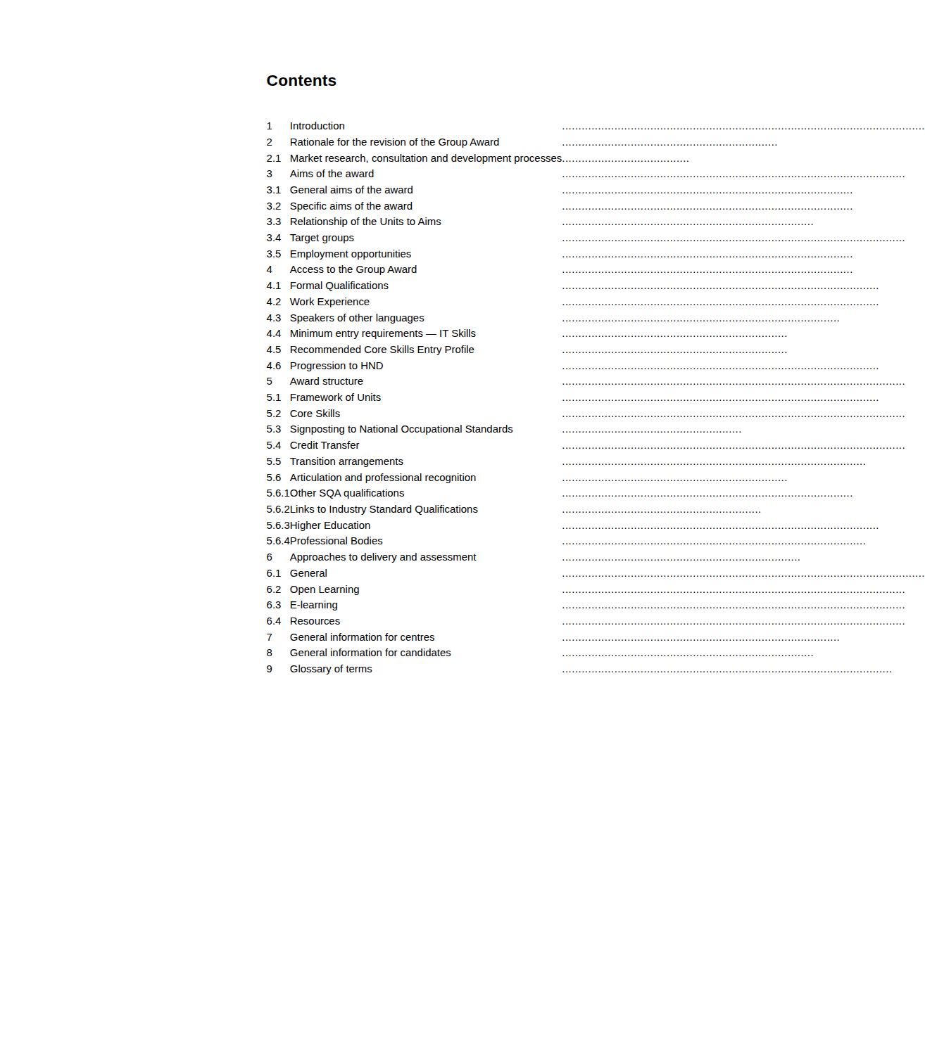Contents
| 1 | Introduction | ................................................................................................................. | 1 |
| 2 | Rationale for the revision of the Group Award | .................................................................. | 1 |
| 2.1 | | Market research, consultation and development processes | ....................................... | 2 |
| 3 | Aims of the award | ......................................................................................................... | 2 |
| 3.1 | | General aims of the award | ......................................................................................... | 2 |
| 3.2 | | Specific aims of the award | ......................................................................................... | 3 |
| 3.3 | | Relationship of the Units to Aims | ............................................................................. | 3 |
| 3.4 | | Target groups | ......................................................................................................... | 3 |
| 3.5 | | Employment opportunities | ......................................................................................... | 3 |
| 4 | Access to the Group Award | ......................................................................................... | 4 |
| 4.1 | | Formal Qualifications | ................................................................................................. | 4 |
| 4.2 | | Work Experience | ................................................................................................. | 4 |
| 4.3 | | Speakers of other languages | ..................................................................................... | 4 |
| 4.4 | | Minimum entry requirements — IT Skills | ..................................................................... | 4 |
| 4.5 | | Recommended Core Skills Entry Profile | ..................................................................... | 5 |
| 4.6 | | Progression to HND | ................................................................................................. | 5 |
| 5 | Award structure | ......................................................................................................... | 5 |
| 5.1 | | Framework of Units | ................................................................................................. | 5 |
| 5.2 | | Core Skills | ......................................................................................................... | 6 |
| 5.3 | | Signposting to National Occupational Standards | ....................................................... | 7 |
| 5.4 | | Credit Transfer | ......................................................................................................... | 7 |
| 5.5 | | Transition arrangements | ............................................................................................. | 8 |
| 5.6 | | Articulation and professional recognition | ..................................................................... | 8 |
| 5.6.1 | | Other SQA qualifications | ......................................................................................... | 8 |
| 5.6.2 | | Links to Industry Standard Qualifications | ............................................................. | 8 |
| 5.6.3 | | Higher Education | ................................................................................................. | 9 |
| 5.6.4 | | Professional Bodies | ............................................................................................. | 9 |
| 6 | Approaches to delivery and assessment | ......................................................................... | 9 |
| 6.1 | | General | ................................................................................................................. | 9 |
| 6.2 | | Open Learning | ......................................................................................................... | 10 |
| 6.3 | | E-learning | ......................................................................................................... | 11 |
| 6.4 | | Resources | ......................................................................................................... | 11 |
| 7 | General information for centres | ..................................................................................... | 11 |
| 8 | General information for candidates | ............................................................................. | 11 |
| 9 | Glossary of terms | ..................................................................................................... | 12 |